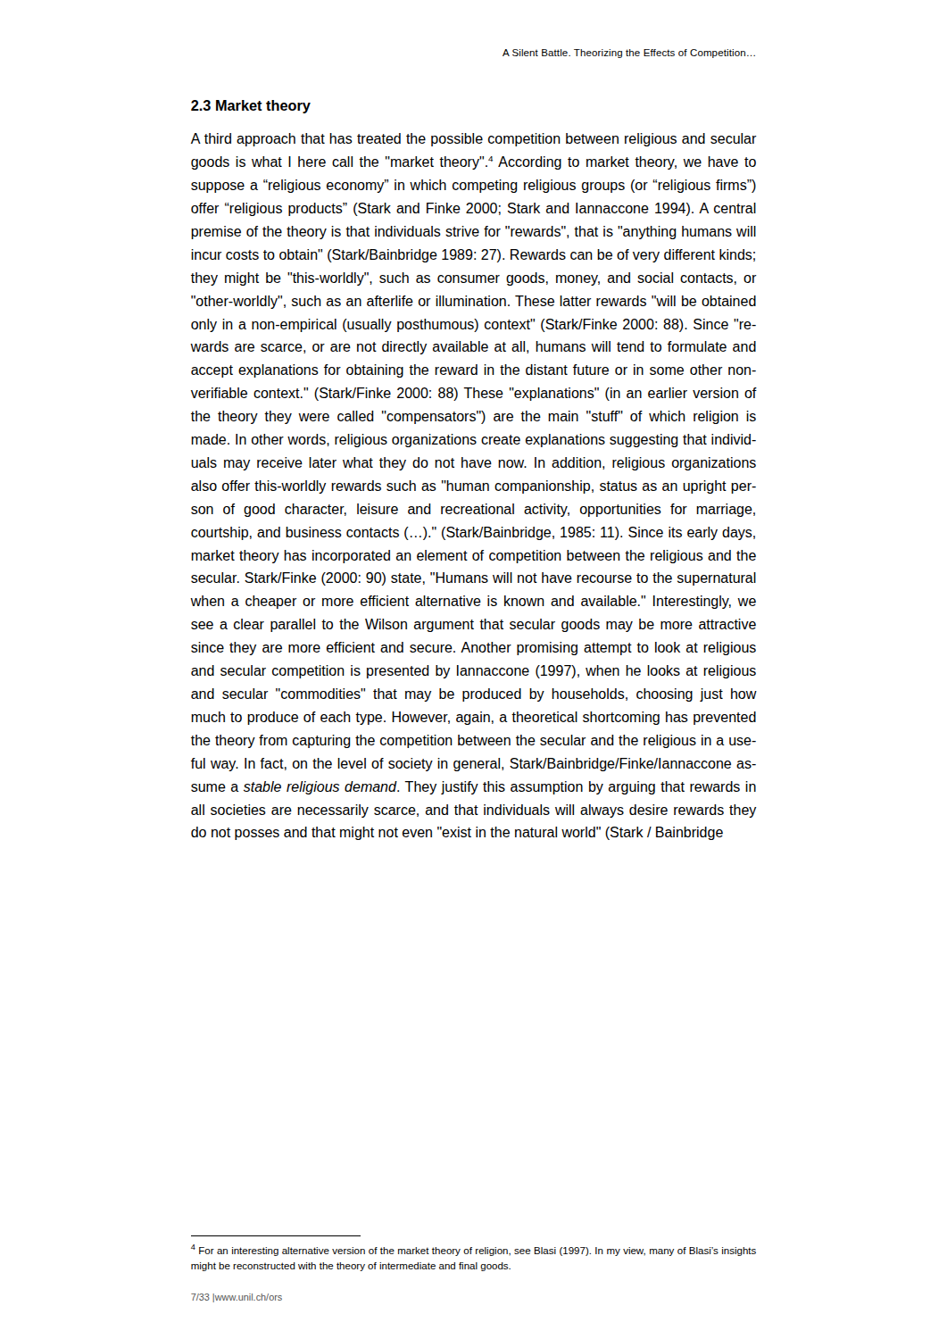A Silent Battle. Theorizing the Effects of Competition…
2.3 Market theory
A third approach that has treated the possible competition between religious and secular goods is what I here call the "market theory".4 According to market theory, we have to suppose a “religious economy” in which competing religious groups (or “religious firms”) offer “religious products” (Stark and Finke 2000; Stark and Iannaccone 1994). A central premise of the theory is that individuals strive for "rewards", that is "anything humans will incur costs to obtain" (Stark/Bainbridge 1989: 27). Rewards can be of very different kinds; they might be "this-worldly", such as consumer goods, money, and social contacts, or "other-worldly", such as an afterlife or illumination. These latter rewards "will be obtained only in a non-empirical (usually posthumous) context" (Stark/Finke 2000: 88). Since "rewards are scarce, or are not directly available at all, humans will tend to formulate and accept explanations for obtaining the reward in the distant future or in some other non-verifiable context." (Stark/Finke 2000: 88) These "explanations" (in an earlier version of the theory they were called "compensators") are the main "stuff" of which religion is made. In other words, religious organizations create explanations suggesting that individuals may receive later what they do not have now. In addition, religious organizations also offer this-worldly rewards such as "human companionship, status as an upright person of good character, leisure and recreational activity, opportunities for marriage, courtship, and business contacts (…)." (Stark/Bainbridge, 1985: 11). Since its early days, market theory has incorporated an element of competition between the religious and the secular. Stark/Finke (2000: 90) state, "Humans will not have recourse to the supernatural when a cheaper or more efficient alternative is known and available." Interestingly, we see a clear parallel to the Wilson argument that secular goods may be more attractive since they are more efficient and secure. Another promising attempt to look at religious and secular competition is presented by Iannaccone (1997), when he looks at religious and secular "commodities" that may be produced by households, choosing just how much to produce of each type. However, again, a theoretical shortcoming has prevented the theory from capturing the competition between the secular and the religious in a useful way. In fact, on the level of society in general, Stark/Bainbridge/Finke/Iannaccone assume a stable religious demand. They justify this assumption by arguing that rewards in all societies are necessarily scarce, and that individuals will always desire rewards they do not posses and that might not even "exist in the natural world" (Stark / Bainbridge
4 For an interesting alternative version of the market theory of religion, see Blasi (1997). In my view, many of Blasi’s insights might be reconstructed with the theory of intermediate and final goods.
7/33 |www.unil.ch/ors